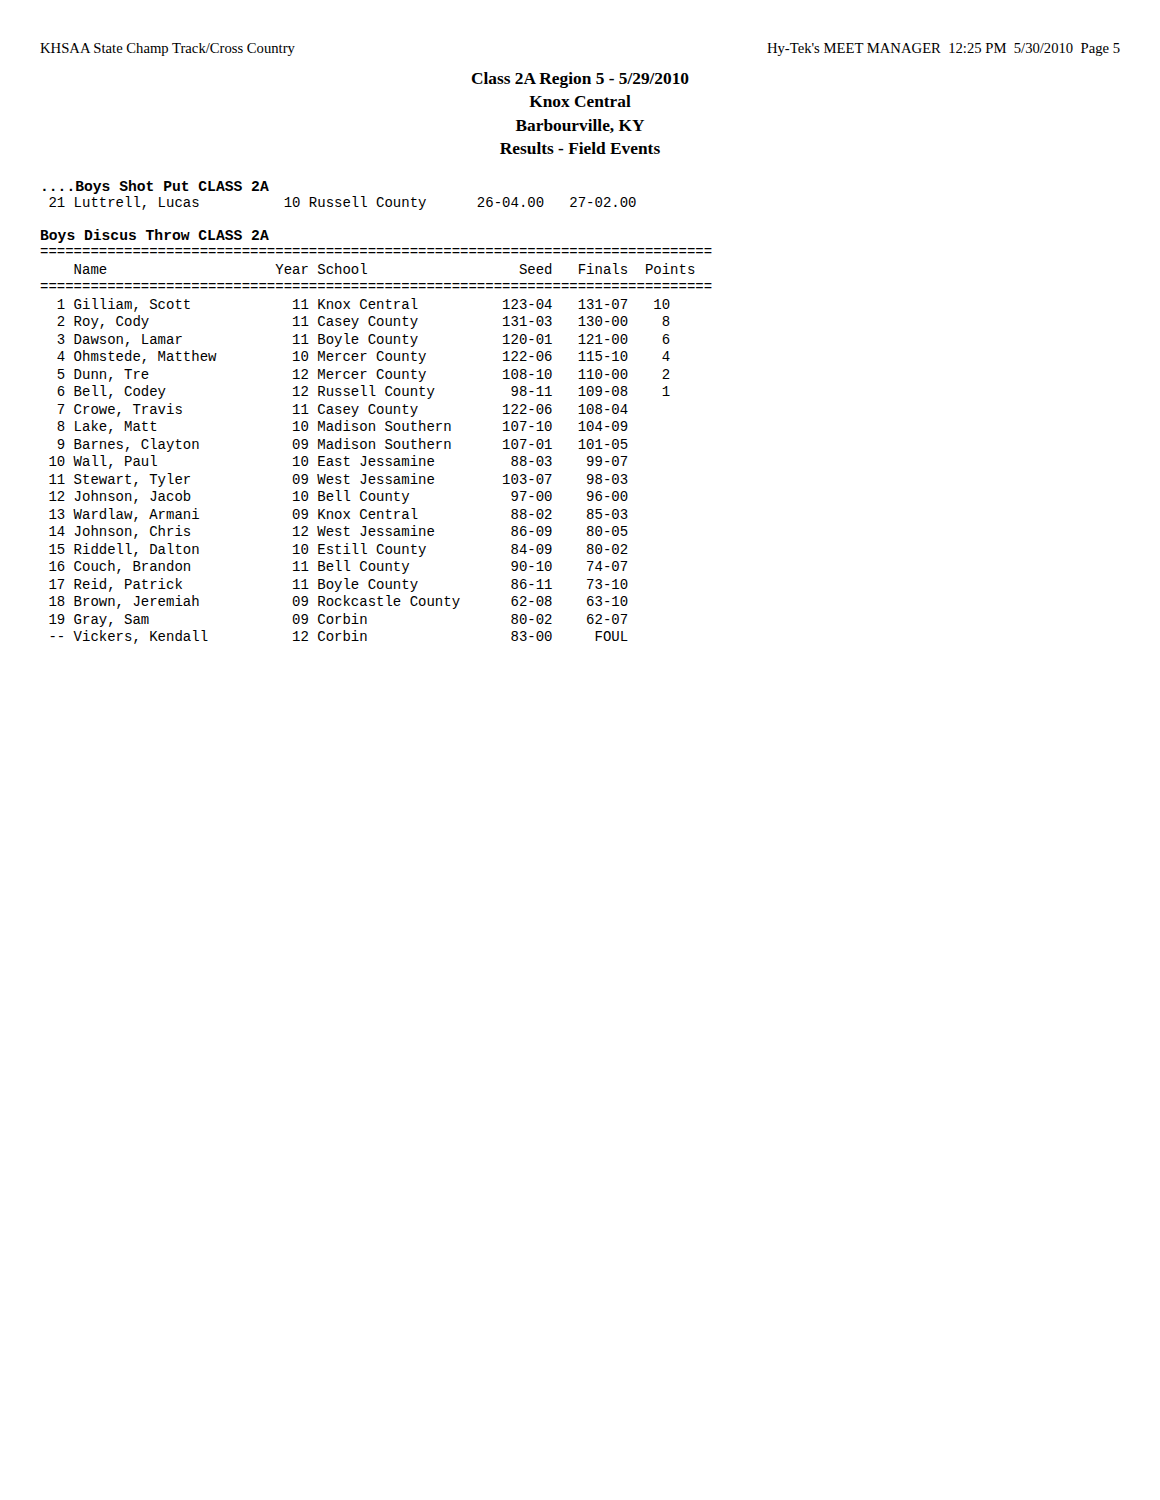KHSAA State Champ Track/Cross Country Hy-Tek's MEET MANAGER 12:25 PM 5/30/2010 Page 5
Class 2A Region 5 - 5/29/2010
Knox Central
Barbourville, KY
Results - Field Events
....Boys Shot Put CLASS 2A
 21 Luttrell, Lucas          10 Russell County      26-04.00   27-02.00
Boys Discus Throw CLASS 2A
================================================================================
    Name                    Year School                  Seed   Finals  Points
================================================================================
  1 Gilliam, Scott            11 Knox Central          123-04   131-07   10
  2 Roy, Cody                 11 Casey County          131-03   130-00    8
  3 Dawson, Lamar             11 Boyle County          120-01   121-00    6
  4 Ohmstede, Matthew         10 Mercer County         122-06   115-10    4
  5 Dunn, Tre                 12 Mercer County         108-10   110-00    2
  6 Bell, Codey               12 Russell County         98-11   109-08    1
  7 Crowe, Travis             11 Casey County          122-06   108-04
  8 Lake, Matt                10 Madison Southern      107-10   104-09
  9 Barnes, Clayton           09 Madison Southern      107-01   101-05
 10 Wall, Paul                10 East Jessamine         88-03    99-07
 11 Stewart, Tyler            09 West Jessamine        103-07    98-03
 12 Johnson, Jacob            10 Bell County            97-00    96-00
 13 Wardlaw, Armani           09 Knox Central           88-02    85-03
 14 Johnson, Chris            12 West Jessamine         86-09    80-05
 15 Riddell, Dalton           10 Estill County          84-09    80-02
 16 Couch, Brandon            11 Bell County            90-10    74-07
 17 Reid, Patrick             11 Boyle County           86-11    73-10
 18 Brown, Jeremiah           09 Rockcastle County      62-08    63-10
 19 Gray, Sam                 09 Corbin                 80-02    62-07
 -- Vickers, Kendall          12 Corbin                 83-00     FOUL